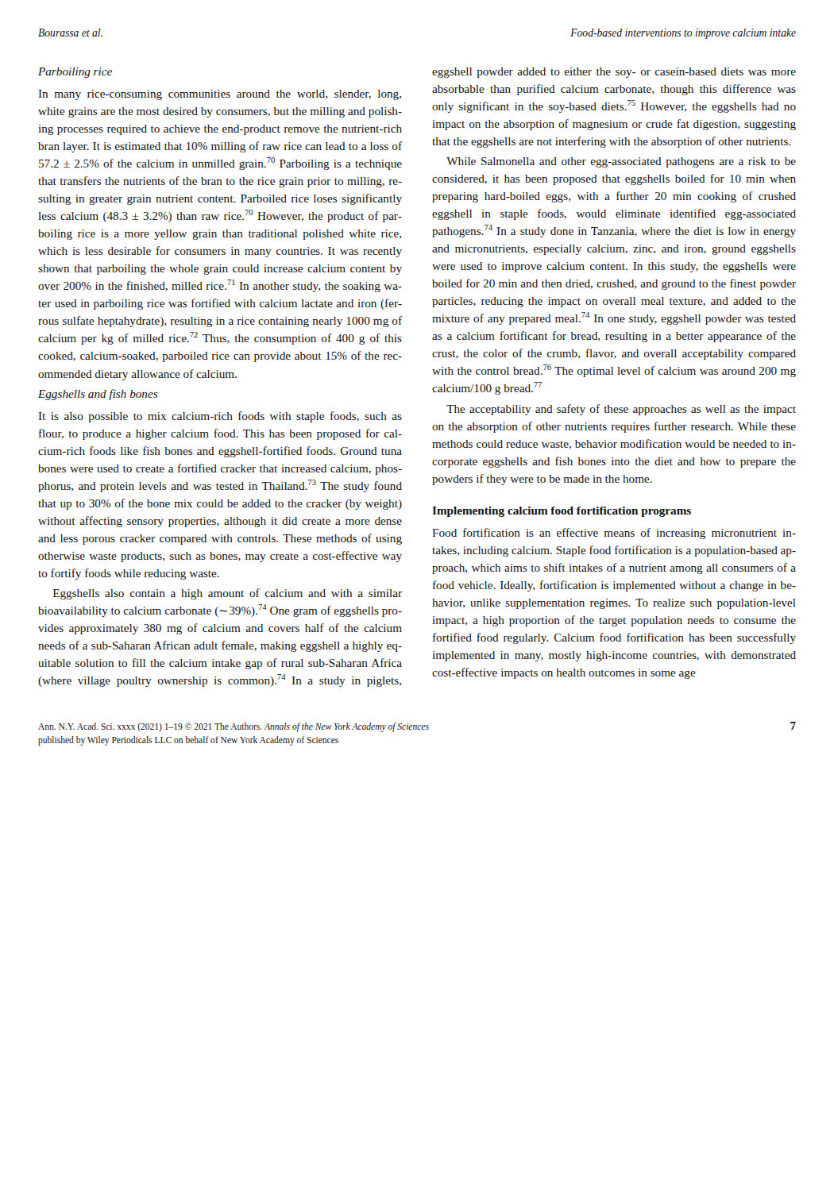Bourassa et al.
Food-based interventions to improve calcium intake
Parboiling rice
In many rice-consuming communities around the world, slender, long, white grains are the most desired by consumers, but the milling and polishing processes required to achieve the end-product remove the nutrient-rich bran layer. It is estimated that 10% milling of raw rice can lead to a loss of 57.2 ± 2.5% of the calcium in unmilled grain.70 Parboiling is a technique that transfers the nutrients of the bran to the rice grain prior to milling, resulting in greater grain nutrient content. Parboiled rice loses significantly less calcium (48.3 ± 3.2%) than raw rice.70 However, the product of parboiling rice is a more yellow grain than traditional polished white rice, which is less desirable for consumers in many countries. It was recently shown that parboiling the whole grain could increase calcium content by over 200% in the finished, milled rice.71 In another study, the soaking water used in parboiling rice was fortified with calcium lactate and iron (ferrous sulfate heptahydrate), resulting in a rice containing nearly 1000 mg of calcium per kg of milled rice.72 Thus, the consumption of 400 g of this cooked, calcium-soaked, parboiled rice can provide about 15% of the recommended dietary allowance of calcium.
Eggshells and fish bones
It is also possible to mix calcium-rich foods with staple foods, such as flour, to produce a higher calcium food. This has been proposed for calcium-rich foods like fish bones and eggshell-fortified foods. Ground tuna bones were used to create a fortified cracker that increased calcium, phosphorus, and protein levels and was tested in Thailand.73 The study found that up to 30% of the bone mix could be added to the cracker (by weight) without affecting sensory properties, although it did create a more dense and less porous cracker compared with controls. These methods of using otherwise waste products, such as bones, may create a cost-effective way to fortify foods while reducing waste.
Eggshells also contain a high amount of calcium and with a similar bioavailability to calcium carbonate (∼39%).74 One gram of eggshells provides approximately 380 mg of calcium and covers half of the calcium needs of a sub-Saharan African adult female, making eggshell a highly equitable solution to fill the calcium intake gap of rural sub-Saharan Africa (where village poultry ownership is common).74 In a study in piglets, eggshell powder added to either the soy- or casein-based diets was more absorbable than purified calcium carbonate, though this difference was only significant in the soy-based diets.75 However, the eggshells had no impact on the absorption of magnesium or crude fat digestion, suggesting that the eggshells are not interfering with the absorption of other nutrients.
While Salmonella and other egg-associated pathogens are a risk to be considered, it has been proposed that eggshells boiled for 10 min when preparing hard-boiled eggs, with a further 20 min cooking of crushed eggshell in staple foods, would eliminate identified egg-associated pathogens.74 In a study done in Tanzania, where the diet is low in energy and micronutrients, especially calcium, zinc, and iron, ground eggshells were used to improve calcium content. In this study, the eggshells were boiled for 20 min and then dried, crushed, and ground to the finest powder particles, reducing the impact on overall meal texture, and added to the mixture of any prepared meal.74 In one study, eggshell powder was tested as a calcium fortificant for bread, resulting in a better appearance of the crust, the color of the crumb, flavor, and overall acceptability compared with the control bread.76 The optimal level of calcium was around 200 mg calcium/100 g bread.77
The acceptability and safety of these approaches as well as the impact on the absorption of other nutrients requires further research. While these methods could reduce waste, behavior modification would be needed to incorporate eggshells and fish bones into the diet and how to prepare the powders if they were to be made in the home.
Implementing calcium food fortification programs
Food fortification is an effective means of increasing micronutrient intakes, including calcium. Staple food fortification is a population-based approach, which aims to shift intakes of a nutrient among all consumers of a food vehicle. Ideally, fortification is implemented without a change in behavior, unlike supplementation regimes. To realize such population-level impact, a high proportion of the target population needs to consume the fortified food regularly. Calcium food fortification has been successfully implemented in many, mostly high-income countries, with demonstrated cost-effective impacts on health outcomes in some age
Ann. N.Y. Acad. Sci. xxxx (2021) 1–19 © 2021 The Authors. Annals of the New York Academy of Sciences
published by Wiley Periodicals LLC on behalf of New York Academy of Sciences
7